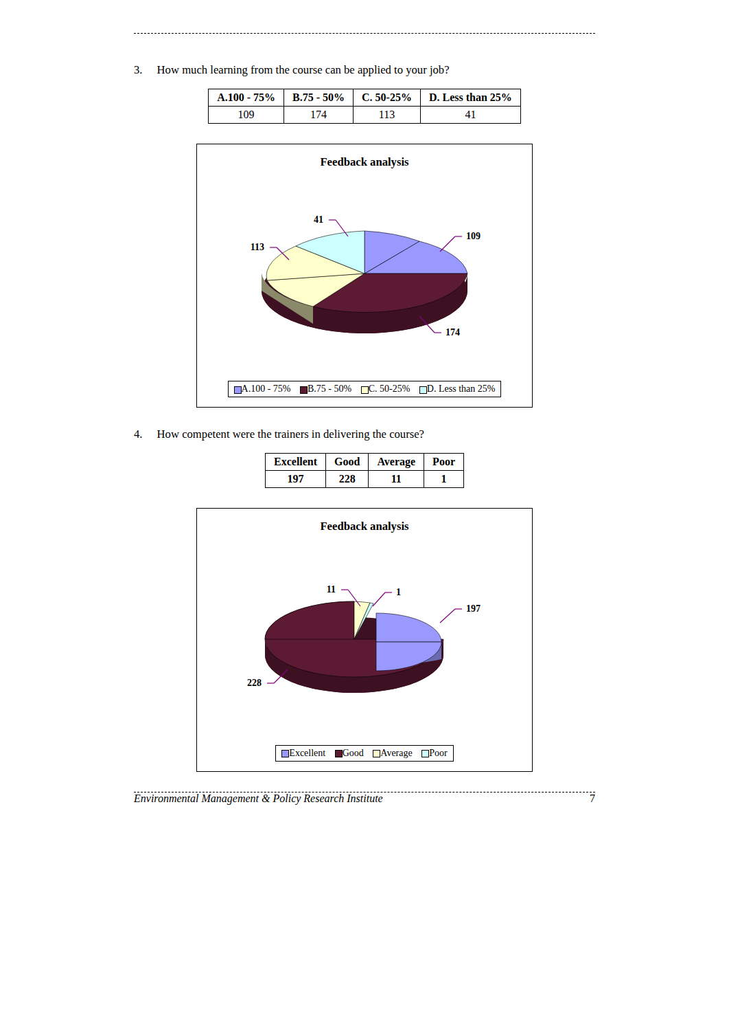How much learning from the course can be applied to your job?
| A.100 - 75% | B.75 - 50% | C. 50-25% | D. Less than 25% |
| --- | --- | --- | --- |
| 109 | 174 | 113 | 41 |
Feedback analysis
41 109 113 174
A.100 - 75% B.75 - 50% C. 50-25% D. Less than 25%
How competent were the trainers in delivering the course?
| Excellent | Good | Average | Poor |
| --- | --- | --- | --- |
| 197 | 228 | 11 | 1 |
Feedback analysis
11 1 197 228
Excellent Good Average Poor
Environmental Management & Policy Research Institute
7